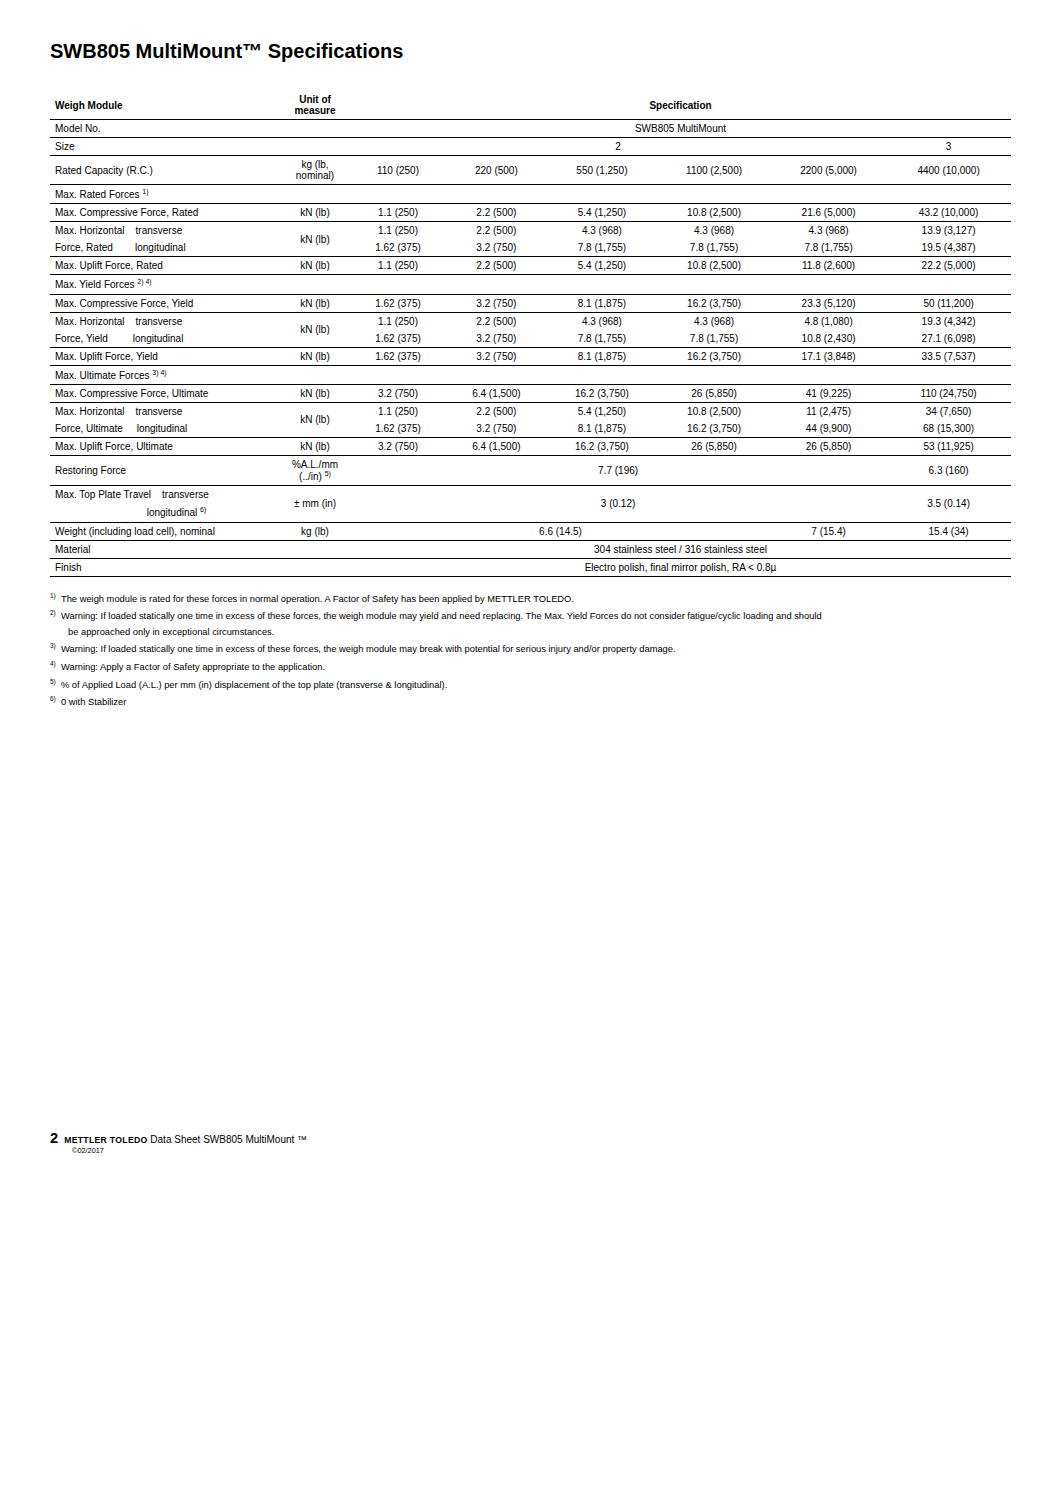SWB805 MultiMount™ Specifications
| Weigh Module | Unit of measure | Specification |
| --- | --- | --- |
| Model No. | | SWB805 MultiMount |
| Size | | 2 | 3 |
| Rated Capacity (R.C.) | kg (lb, nominal) | 110 (250) | 220 (500) | 550 (1,250) | 1100 (2,500) | 2200 (5,000) | 4400 (10,000) |
| Max. Rated Forces 1) | | | | | | | |
| Max. Compressive Force, Rated | kN (lb) | 1.1 (250) | 2.2 (500) | 5.4 (1,250) | 10.8 (2,500) | 21.6 (5,000) | 43.2 (10,000) |
| Max. Horizontal transverse | kN (lb) | 1.1 (250) | 2.2 (500) | 4.3 (968) | 4.3 (968) | 4.3 (968) | 13.9 (3,127) |
| Force, Rated longitudinal | 1.62 (375) | 3.2 (750) | 7.8 (1,755) | 7.8 (1,755) | 7.8 (1,755) | 19.5 (4,387) |
| Max. Uplift Force, Rated | kN (lb) | 1.1 (250) | 2.2 (500) | 5.4 (1,250) | 10.8 (2,500) | 11.8 (2,600) | 22.2 (5,000) |
| Max. Yield Forces 2) 4) | | | | | | | |
| Max. Compressive Force, Yield | kN (lb) | 1.62 (375) | 3.2 (750) | 8.1 (1,875) | 16.2 (3,750) | 23.3 (5,120) | 50 (11,200) |
| Max. Horizontal transverse | kN (lb) | 1.1 (250) | 2.2 (500) | 4.3 (968) | 4.3 (968) | 4.8 (1,080) | 19.3 (4,342) |
| Force, Yield longitudinal | 1.62 (375) | 3.2 (750) | 7.8 (1,755) | 7.8 (1,755) | 10.8 (2,430) | 27.1 (6,098) |
| Max. Uplift Force, Yield | kN (lb) | 1.62 (375) | 3.2 (750) | 8.1 (1,875) | 16.2 (3,750) | 17.1 (3,848) | 33.5 (7,537) |
| Max. Ultimate Forces 3) 4) | | | | | | | |
| Max. Compressive Force, Ultimate | kN (lb) | 3.2 (750) | 6.4 (1,500) | 16.2 (3,750) | 26 (5,850) | 41 (9,225) | 110 (24,750) |
| Max. Horizontal transverse | kN (lb) | 1.1 (250) | 2.2 (500) | 5.4 (1,250) | 10.8 (2,500) | 11 (2,475) | 34 (7,650) |
| Force, Ultimate longitudinal | 1.62 (375) | 3.2 (750) | 8.1 (1,875) | 16.2 (3,750) | 44 (9,900) | 68 (15,300) |
| Max. Uplift Force, Ultimate | kN (lb) | 3.2 (750) | 6.4 (1,500) | 16.2 (3,750) | 26 (5,850) | 26 (5,850) | 53 (11,925) |
| Restoring Force | %A.L./mm (../in) 5) | 7.7 (196) | 6.3 (160) |
| Max. Top Plate Travel transverse | ± mm (in) | 3 (0.12) | 3.5 (0.14) |
| longitudinal 6) |
| Weight (including load cell), nominal | kg (lb) | 6.6 (14.5) | 7 (15.4) | 15.4 (34) |
| Material | | 304 stainless steel / 316 stainless steel |
| Finish | | Electro polish, final mirror polish, RA < 0.8µ |
1) The weigh module is rated for these forces in normal operation. A Factor of Safety has been applied by METTLER TOLEDO.
2) Warning: If loaded statically one time in excess of these forces, the weigh module may yield and need replacing. The Max. Yield Forces do not consider fatigue/cyclic loading and should
be approached only in exceptional circumstances.
3) Warning: If loaded statically one time in excess of these forces, the weigh module may break with potential for serious injury and/or property damage.
4) Warning: Apply a Factor of Safety appropriate to the application.
5) % of Applied Load (A.L.) per mm (in) displacement of the top plate (transverse & longitudinal).
6) 0 with Stabilizer
2 METTLER TOLEDO Data Sheet SWB805 MultiMount ™ ©02/2017